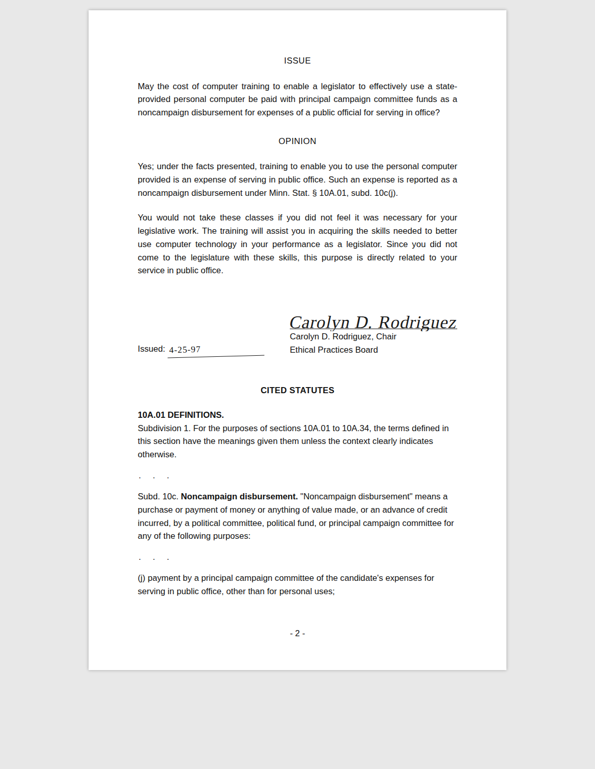ISSUE
May the cost of computer training to enable a legislator to effectively use a state-provided personal computer be paid with principal campaign committee funds as a noncampaign disbursement for expenses of a public official for serving in office?
OPINION
Yes; under the facts presented, training to enable you to use the personal computer provided is an expense of serving in public office. Such an expense is reported as a noncampaign disbursement under Minn. Stat. § 10A.01, subd. 10c(j).
You would not take these classes if you did not feel it was necessary for your legislative work. The training will assist you in acquiring the skills needed to better use computer technology in your performance as a legislator. Since you did not come to the legislature with these skills, this purpose is directly related to your service in public office.
Issued: 4-25-97
Carolyn D. Rodriguez
Carolyn D. Rodriguez, Chair
Ethical Practices Board
CITED STATUTES
10A.01 DEFINITIONS.
Subdivision 1. For the purposes of sections 10A.01 to 10A.34, the terms defined in this section have the meanings given them unless the context clearly indicates otherwise.
. . .
Subd. 10c. Noncampaign disbursement. "Noncampaign disbursement" means a purchase or payment of money or anything of value made, or an advance of credit incurred, by a political committee, political fund, or principal campaign committee for any of the following purposes:
. . .
(j) payment by a principal campaign committee of the candidate's expenses for serving in public office, other than for personal uses;
- 2 -